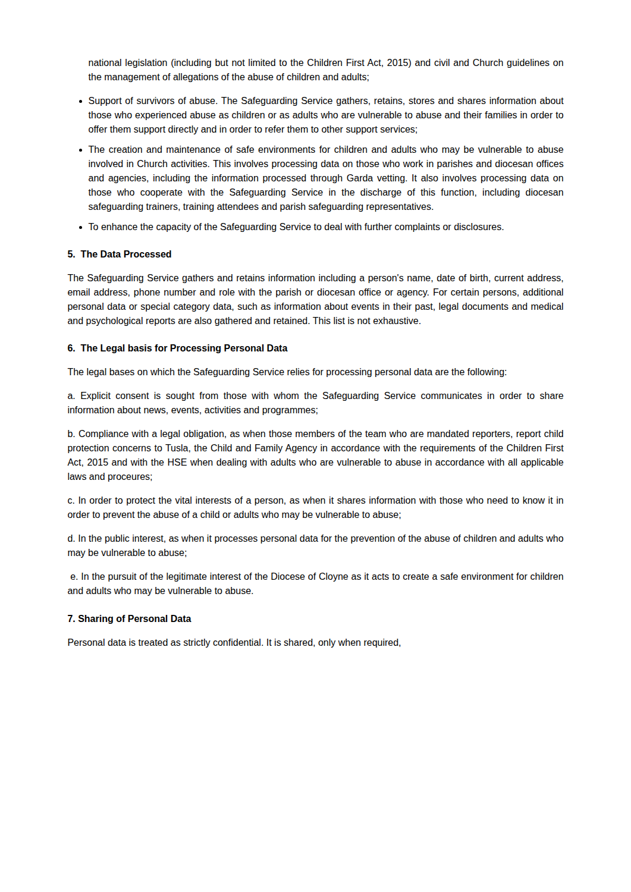national legislation (including but not limited to the Children First Act, 2015) and civil and Church guidelines on the management of allegations of the abuse of children and adults;
Support of survivors of abuse. The Safeguarding Service gathers, retains, stores and shares information about those who experienced abuse as children or as adults who are vulnerable to abuse and their families in order to offer them support directly and in order to refer them to other support services;
The creation and maintenance of safe environments for children and adults who may be vulnerable to abuse involved in Church activities. This involves processing data on those who work in parishes and diocesan offices and agencies, including the information processed through Garda vetting. It also involves processing data on those who cooperate with the Safeguarding Service in the discharge of this function, including diocesan safeguarding trainers, training attendees and parish safeguarding representatives.
To enhance the capacity of the Safeguarding Service to deal with further complaints or disclosures.
5. The Data Processed
The Safeguarding Service gathers and retains information including a person's name, date of birth, current address, email address, phone number and role with the parish or diocesan office or agency. For certain persons, additional personal data or special category data, such as information about events in their past, legal documents and medical and psychological reports are also gathered and retained. This list is not exhaustive.
6. The Legal basis for Processing Personal Data
The legal bases on which the Safeguarding Service relies for processing personal data are the following:
a. Explicit consent is sought from those with whom the Safeguarding Service communicates in order to share information about news, events, activities and programmes;
b. Compliance with a legal obligation, as when those members of the team who are mandated reporters, report child protection concerns to Tusla, the Child and Family Agency in accordance with the requirements of the Children First Act, 2015 and with the HSE when dealing with adults who are vulnerable to abuse in accordance with all applicable laws and proceures;
c. In order to protect the vital interests of a person, as when it shares information with those who need to know it in order to prevent the abuse of a child or adults who may be vulnerable to abuse;
d. In the public interest, as when it processes personal data for the prevention of the abuse of children and adults who may be vulnerable to abuse;
e. In the pursuit of the legitimate interest of the Diocese of Cloyne as it acts to create a safe environment for children and adults who may be vulnerable to abuse.
7. Sharing of Personal Data
Personal data is treated as strictly confidential. It is shared, only when required,